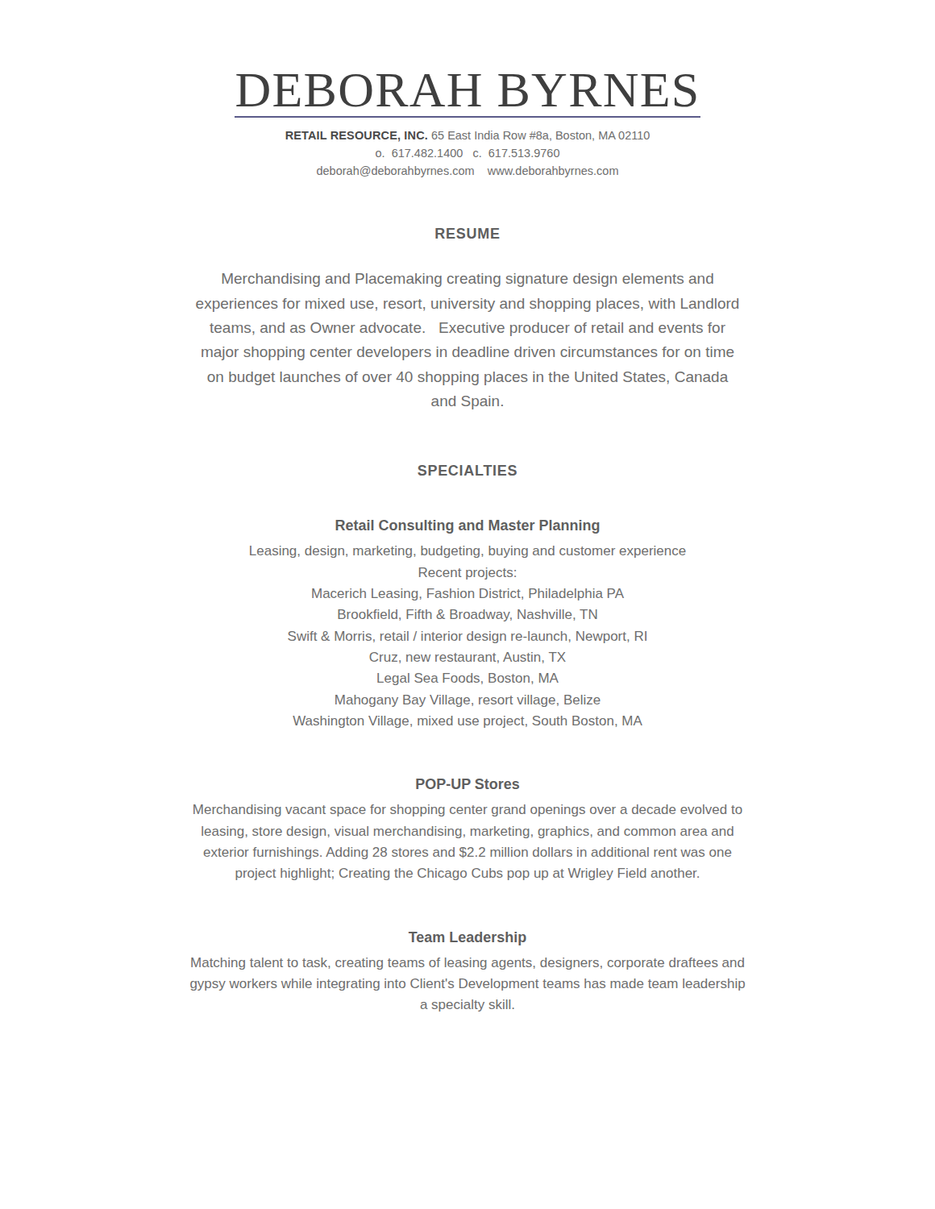Deborah Byrnes
RETAIL RESOURCE, INC. 65 East India Row #8a, Boston, MA 02110
o. 617.482.1400 c. 617.513.9760
deborah@deborahbyrnes.com www.deborahbyrnes.com
Resume
Merchandising and Placemaking creating signature design elements and experiences for mixed use, resort, university and shopping places, with Landlord teams, and as Owner advocate. Executive producer of retail and events for major shopping center developers in deadline driven circumstances for on time on budget launches of over 40 shopping places in the United States, Canada and Spain.
Specialties
Retail Consulting and Master Planning
Leasing, design, marketing, budgeting, buying and customer experience
Recent projects:
Macerich Leasing, Fashion District, Philadelphia PA
Brookfield, Fifth & Broadway, Nashville, TN
Swift & Morris, retail / interior design re-launch, Newport, RI
Cruz, new restaurant, Austin, TX
Legal Sea Foods, Boston, MA
Mahogany Bay Village, resort village, Belize
Washington Village, mixed use project, South Boston, MA
POP-UP Stores
Merchandising vacant space for shopping center grand openings over a decade evolved to leasing, store design, visual merchandising, marketing, graphics, and common area and exterior furnishings. Adding 28 stores and $2.2 million dollars in additional rent was one project highlight; Creating the Chicago Cubs pop up at Wrigley Field another.
Team Leadership
Matching talent to task, creating teams of leasing agents, designers, corporate draftees and gypsy workers while integrating into Client's Development teams has made team leadership a specialty skill.